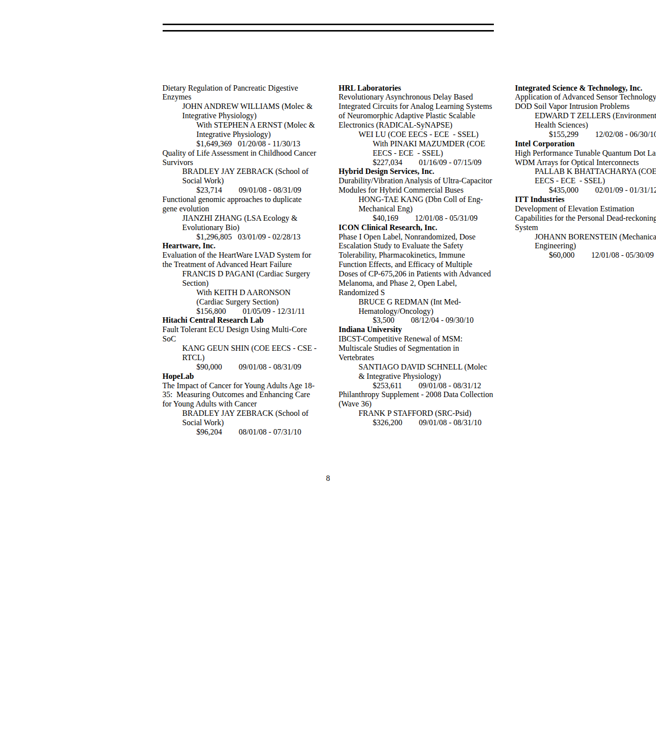Dietary Regulation of Pancreatic Digestive Enzymes
JOHN ANDREW WILLIAMS (Molec & Integrative Physiology)
With STEPHEN A ERNST (Molec & Integrative Physiology)
$1,649,369 01/20/08 - 11/30/13
Quality of Life Assessment in Childhood Cancer Survivors
BRADLEY JAY ZEBRACK (School of Social Work)
$23,71409/01/08 - 08/31/09
Functional genomic approaches to duplicate gene evolution
JIANZHI ZHANG (LSA Ecology & Evolutionary Bio)
$1,296,805 03/01/09 - 02/28/13
Heartware, Inc.
Evaluation of the HeartWare LVAD System for the Treatment of Advanced Heart Failure
FRANCIS D PAGANI (Cardiac Surgery Section)
With KEITH D AARONSON (Cardiac Surgery Section)
$156,80001/05/09 - 12/31/11
Hitachi Central Research Lab
Fault Tolerant ECU Design Using Multi-Core SoC
KANG GEUN SHIN (COE EECS - CSE - RTCL)
$90,00009/01/08 - 08/31/09
HopeLab
The Impact of Cancer for Young Adults Age 18-35: Measuring Outcomes and Enhancing Care for Young Adults with Cancer
BRADLEY JAY ZEBRACK (School of Social Work)
$96,20408/01/08 - 07/31/10
HRL Laboratories
Revolutionary Asynchronous Delay Based Integrated Circuits for Analog Learning Systems of Neuromorphic Adaptive Plastic Scalable Electronics (RADICAL-SyNAPSE)
WEI LU (COE EECS - ECE - SSEL)
With PINAKI MAZUMDER (COE EECS - ECE - SSEL)
$227,03401/16/09 - 07/15/09
Hybrid Design Services, Inc.
Durability/Vibration Analysis of Ultra-Capacitor Modules for Hybrid Commercial Buses
HONG-TAE KANG (Dbn Coll of Eng-Mechanical Eng)
$40,16912/01/08 - 05/31/09
ICON Clinical Research, Inc.
Phase I Open Label, Nonrandomized, Dose Escalation Study to Evaluate the Safety Tolerability, Pharmacokinetics, Immune Function Effects, and Efficacy of Multiple Doses of CP-675,206 in Patients with Advanced Melanoma, and Phase 2, Open Label, Randomized S
BRUCE G REDMAN (Int Med-Hematology/Oncology)
$3,50008/12/04 - 09/30/10
Indiana University
IBCST-Competitive Renewal of MSM: Multiscale Studies of Segmentation in Vertebrates
SANTIAGO DAVID SCHNELL (Molec & Integrative Physiology)
$253,61109/01/08 - 08/31/12
Philanthropy Supplement - 2008 Data Collection (Wave 36)
FRANK P STAFFORD (SRC-Psid)
$326,20009/01/08 - 08/31/10
Integrated Science & Technology, Inc.
Application of Advanced Sensor Technology to DOD Soil Vapor Intrusion Problems
EDWARD T ZELLERS (Environmental Health Sciences)
$155,29912/02/08 - 06/30/10
Intel Corporation
High Performance Tunable Quantum Dot Laser WDM Arrays for Optical Interconnects
PALLAB K BHATTACHARYA (COE EECS - ECE - SSEL)
$435,00002/01/09 - 01/31/12
ITT Industries
Development of Elevation Estimation Capabilities for the Personal Dead-reckoning System
JOHANN BORENSTEIN (Mechanical Engineering)
$60,00012/01/08 - 05/30/09
8